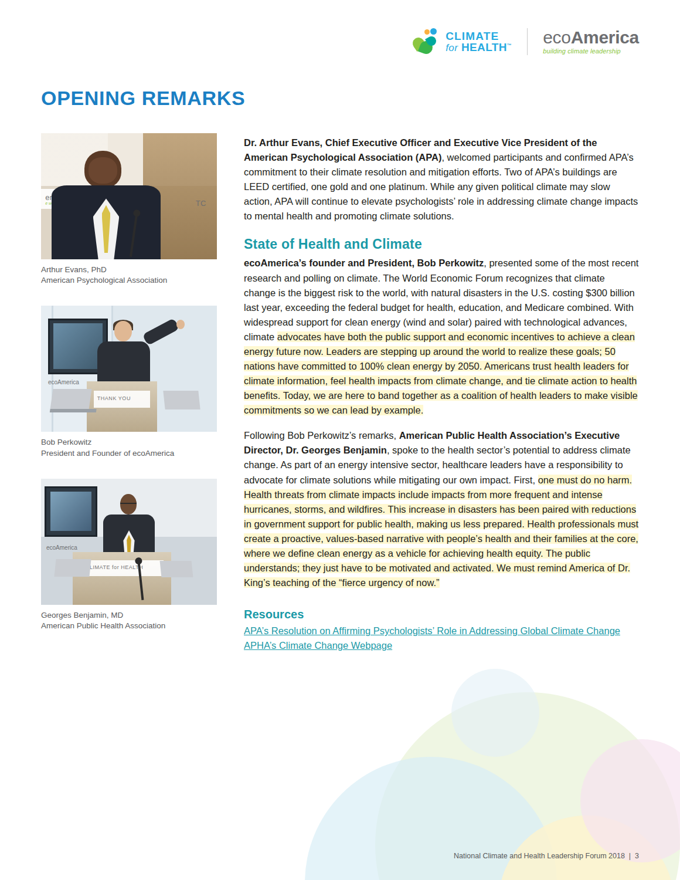CLIMATE
for HEALTH™
ecoAmerica
building climate leadership
OPENING REMARKS
erica e world leaders
TC
Arthur Evans, PhD
American Psychological Association
ecoAmerica
THANK YOU
Bob Perkowitz
President and Founder of ecoAmerica
ecoAmerica
CLIMATE for HEALTH
Georges Benjamin, MD
American Public Health Association
Dr. Arthur Evans, Chief Executive Officer and Executive Vice President of the American Psychological Association (APA), welcomed participants and confirmed APA’s commitment to their climate resolution and mitigation efforts. Two of APA’s buildings are LEED certified, one gold and one platinum. While any given political climate may slow action, APA will continue to elevate psychologists’ role in addressing climate change impacts to mental health and promoting climate solutions.
State of Health and Climate
ecoAmerica’s founder and President, Bob Perkowitz, presented some of the most recent research and polling on climate. The World Economic Forum recognizes that climate change is the biggest risk to the world, with natural disasters in the U.S. costing $300 billion last year, exceeding the federal budget for health, education, and Medicare combined. With widespread support for clean energy (wind and solar) paired with technological advances, climate advocates have both the public support and economic incentives to achieve a clean energy future now. Leaders are stepping up around the world to realize these goals; 50 nations have committed to 100% clean energy by 2050. Americans trust health leaders for climate information, feel health impacts from climate change, and tie climate action to health benefits. Today, we are here to band together as a coalition of health leaders to make visible commitments so we can lead by example.
Following Bob Perkowitz’s remarks, American Public Health Association’s Executive Director, Dr. Georges Benjamin, spoke to the health sector’s potential to address climate change. As part of an energy intensive sector, healthcare leaders have a responsibility to advocate for climate solutions while mitigating our own impact. First, one must do no harm. Health threats from climate impacts include impacts from more frequent and intense hurricanes, storms, and wildfires. This increase in disasters has been paired with reductions in government support for public health, making us less prepared. Health professionals must create a proactive, values-based narrative with people’s health and their families at the core, where we define clean energy as a vehicle for achieving health equity. The public understands; they just have to be motivated and activated. We must remind America of Dr. King’s teaching of the “fierce urgency of now.”
Resources
APA’s Resolution on Affirming Psychologists’ Role in Addressing Global Climate Change APHA’s Climate Change Webpage
National Climate and Health Leadership Forum 2018 | 3